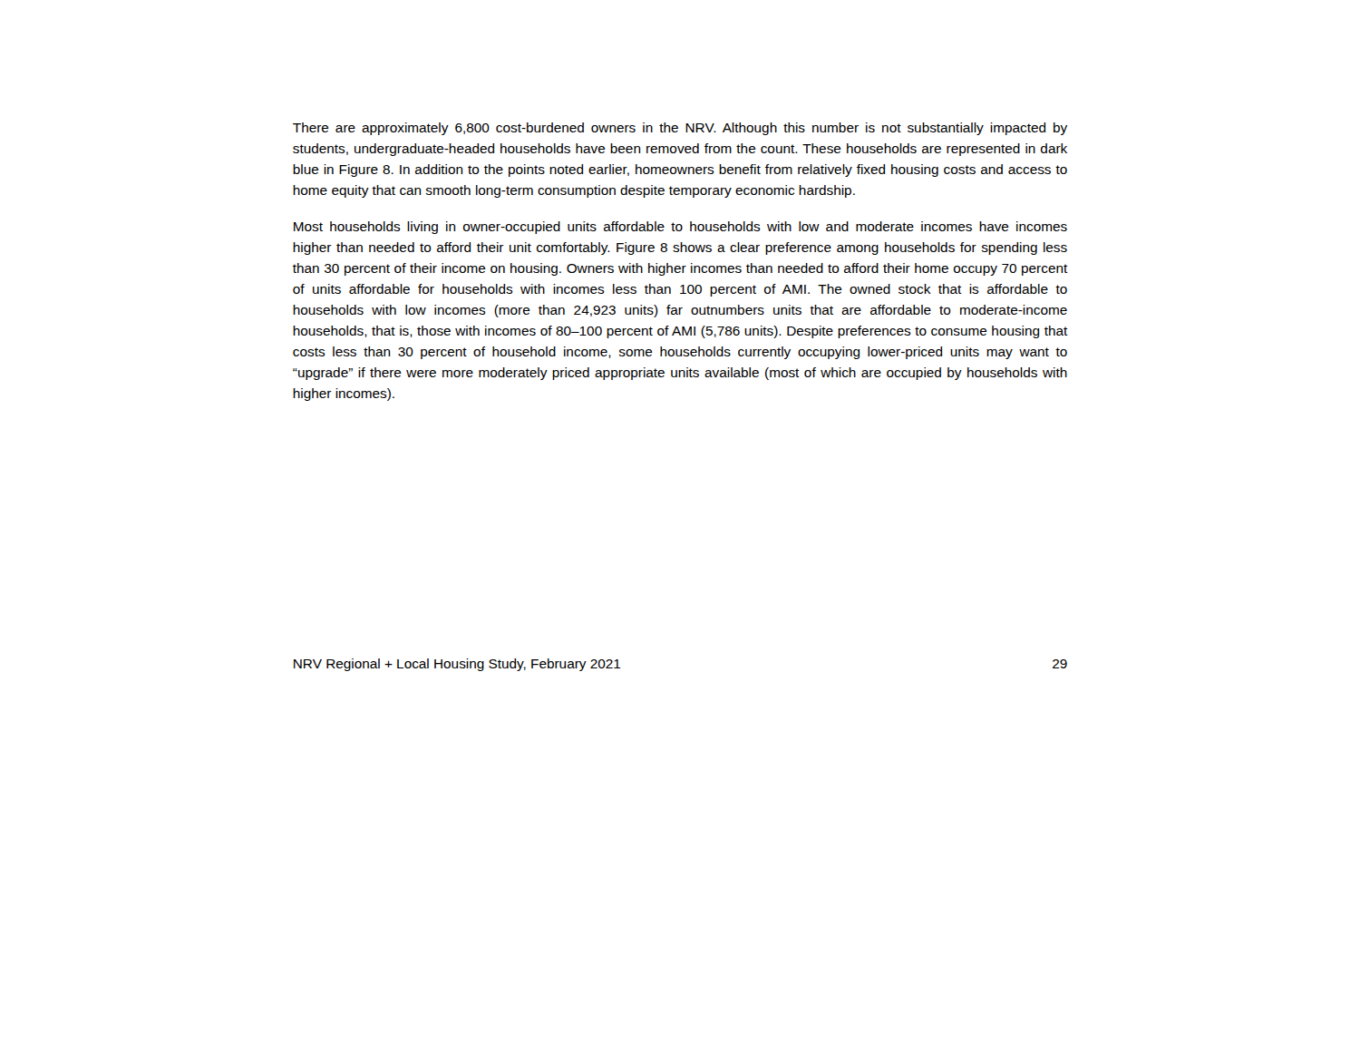There are approximately 6,800 cost-burdened owners in the NRV. Although this number is not substantially impacted by students, undergraduate-headed households have been removed from the count. These households are represented in dark blue in Figure 8. In addition to the points noted earlier, homeowners benefit from relatively fixed housing costs and access to home equity that can smooth long-term consumption despite temporary economic hardship.
Most households living in owner-occupied units affordable to households with low and moderate incomes have incomes higher than needed to afford their unit comfortably. Figure 8 shows a clear preference among households for spending less than 30 percent of their income on housing. Owners with higher incomes than needed to afford their home occupy 70 percent of units affordable for households with incomes less than 100 percent of AMI. The owned stock that is affordable to households with low incomes (more than 24,923 units) far outnumbers units that are affordable to moderate-income households, that is, those with incomes of 80–100 percent of AMI (5,786 units). Despite preferences to consume housing that costs less than 30 percent of household income, some households currently occupying lower-priced units may want to “upgrade” if there were more moderately priced appropriate units available (most of which are occupied by households with higher incomes).
NRV Regional + Local Housing Study, February 2021 29